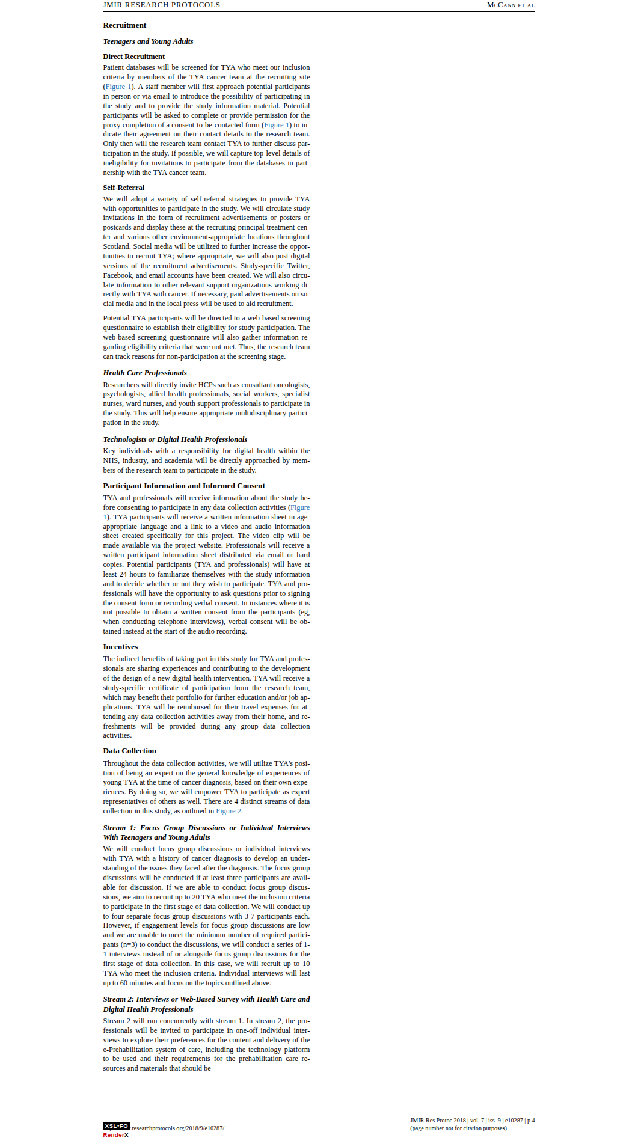JMIR Research Protocols
McCann et al
Recruitment
Teenagers and Young Adults
Direct Recruitment
Patient databases will be screened for TYA who meet our inclusion criteria by members of the TYA cancer team at the recruiting site (Figure 1). A staff member will first approach potential participants in person or via email to introduce the possibility of participating in the study and to provide the study information material. Potential participants will be asked to complete or provide permission for the proxy completion of a consent-to-be-contacted form (Figure 1) to indicate their agreement on their contact details to the research team. Only then will the research team contact TYA to further discuss participation in the study. If possible, we will capture top-level details of ineligibility for invitations to participate from the databases in partnership with the TYA cancer team.
Self-Referral
We will adopt a variety of self-referral strategies to provide TYA with opportunities to participate in the study. We will circulate study invitations in the form of recruitment advertisements or posters or postcards and display these at the recruiting principal treatment center and various other environment-appropriate locations throughout Scotland. Social media will be utilized to further increase the opportunities to recruit TYA; where appropriate, we will also post digital versions of the recruitment advertisements. Study-specific Twitter, Facebook, and email accounts have been created. We will also circulate information to other relevant support organizations working directly with TYA with cancer. If necessary, paid advertisements on social media and in the local press will be used to aid recruitment.
Potential TYA participants will be directed to a web-based screening questionnaire to establish their eligibility for study participation. The web-based screening questionnaire will also gather information regarding eligibility criteria that were not met. Thus, the research team can track reasons for non-participation at the screening stage.
Health Care Professionals
Researchers will directly invite HCPs such as consultant oncologists, psychologists, allied health professionals, social workers, specialist nurses, ward nurses, and youth support professionals to participate in the study. This will help ensure appropriate multidisciplinary participation in the study.
Technologists or Digital Health Professionals
Key individuals with a responsibility for digital health within the NHS, industry, and academia will be directly approached by members of the research team to participate in the study.
Participant Information and Informed Consent
TYA and professionals will receive information about the study before consenting to participate in any data collection activities (Figure 1). TYA participants will receive a written information sheet in age-appropriate language and a link to a video and audio information sheet created specifically for this project. The video clip will be made available via the project website. Professionals will receive a written participant information sheet distributed via email or hard copies. Potential participants (TYA and professionals) will have at least 24 hours to familiarize themselves with the study information and to decide whether or not they wish to participate. TYA and professionals will have the opportunity to ask questions prior to signing the consent form or recording verbal consent. In instances where it is not possible to obtain a written consent from the participants (eg, when conducting telephone interviews), verbal consent will be obtained instead at the start of the audio recording.
Incentives
The indirect benefits of taking part in this study for TYA and professionals are sharing experiences and contributing to the development of the design of a new digital health intervention. TYA will receive a study-specific certificate of participation from the research team, which may benefit their portfolio for further education and/or job applications. TYA will be reimbursed for their travel expenses for attending any data collection activities away from their home, and refreshments will be provided during any group data collection activities.
Data Collection
Throughout the data collection activities, we will utilize TYA's position of being an expert on the general knowledge of experiences of young TYA at the time of cancer diagnosis, based on their own experiences. By doing so, we will empower TYA to participate as expert representatives of others as well. There are 4 distinct streams of data collection in this study, as outlined in Figure 2.
Stream 1: Focus Group Discussions or Individual Interviews With Teenagers and Young Adults
We will conduct focus group discussions or individual interviews with TYA with a history of cancer diagnosis to develop an understanding of the issues they faced after the diagnosis. The focus group discussions will be conducted if at least three participants are available for discussion. If we are able to conduct focus group discussions, we aim to recruit up to 20 TYA who meet the inclusion criteria to participate in the first stage of data collection. We will conduct up to four separate focus group discussions with 3-7 participants each. However, if engagement levels for focus group discussions are low and we are unable to meet the minimum number of required participants (n=3) to conduct the discussions, we will conduct a series of 1-1 interviews instead of or alongside focus group discussions for the first stage of data collection. In this case, we will recruit up to 10 TYA who meet the inclusion criteria. Individual interviews will last up to 60 minutes and focus on the topics outlined above.
Stream 2: Interviews or Web-Based Survey with Health Care and Digital Health Professionals
Stream 2 will run concurrently with stream 1. In stream 2, the professionals will be invited to participate in one-off individual interviews to explore their preferences for the content and delivery of the e-Prehabilitation system of care, including the technology platform to be used and their requirements for the prehabilitation care resources and materials that should be
http://www.researchprotocols.org/2018/9/e10287/
JMIR Res Protoc 2018 | vol. 7 | iss. 9 | e10287 | p.4
(page number not for citation purposes)
XSL•FO Render X